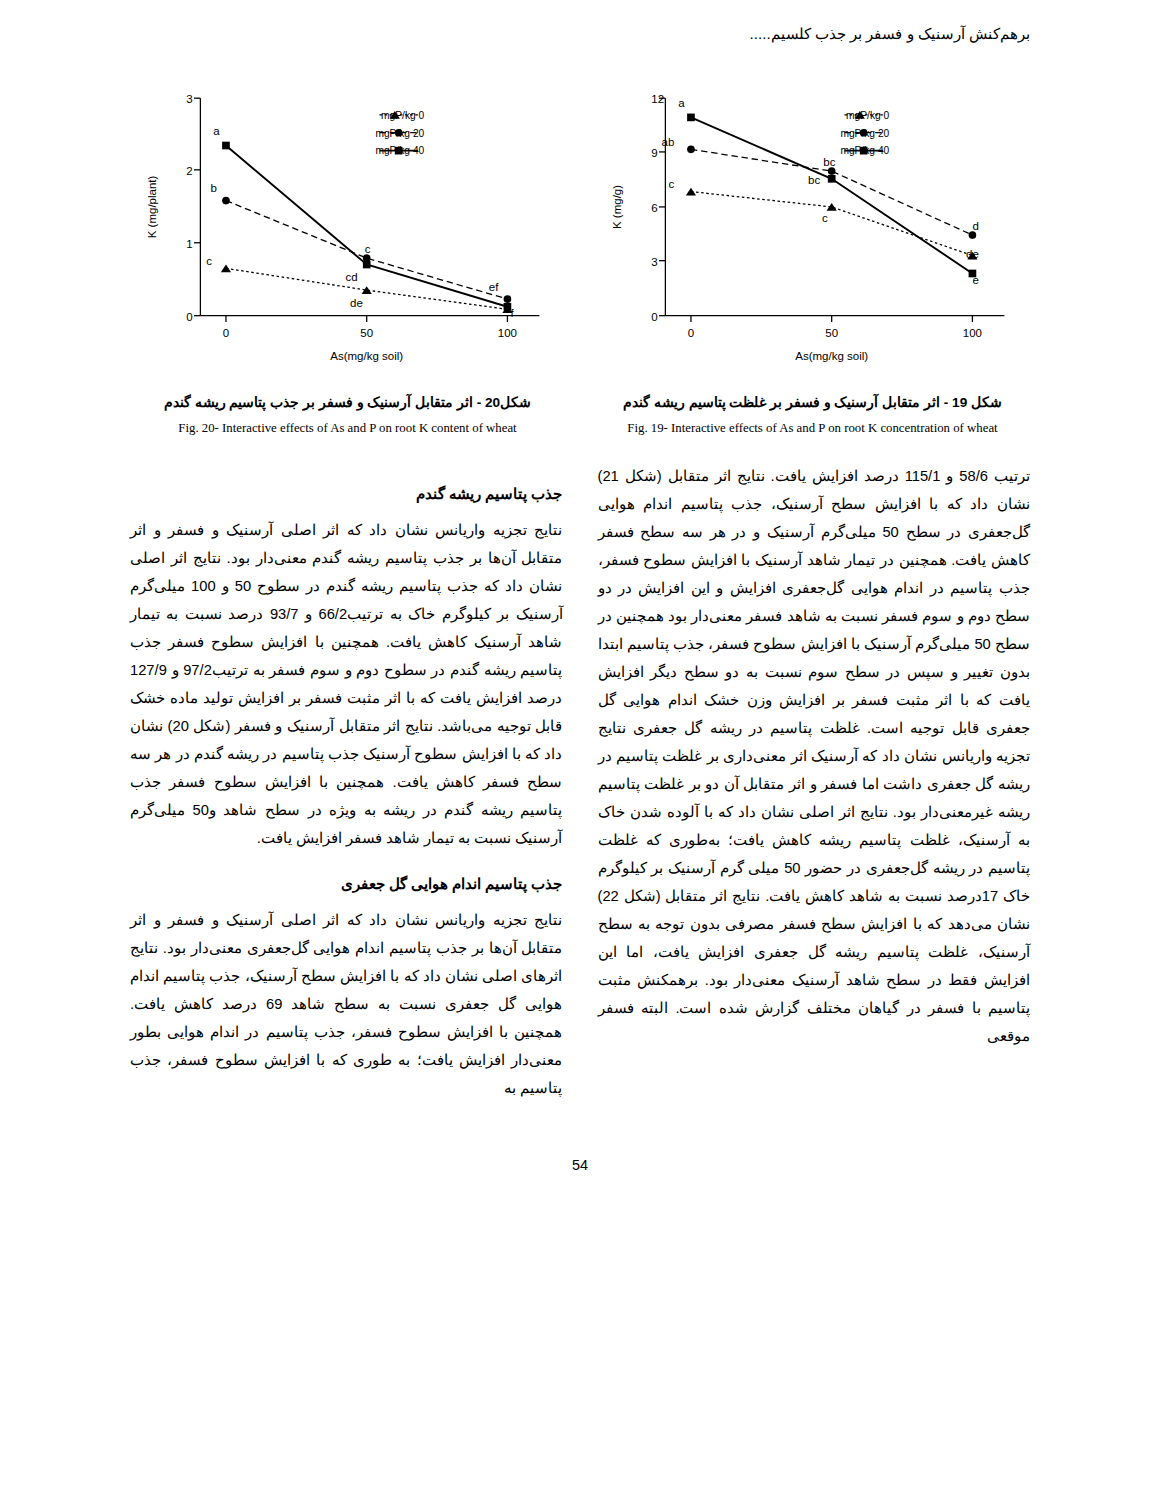برهم‌کنش آرسنیک و فسفر بر جذب کلسیم.....
0 1 2 3 0 50 100 As(mg/kg soil) K (mg/plant) 0 mgP/kg 20 mgP/kg 40 mgP/kg a b c c cd de ef f
شکل20 - اثر متقابل آرسنیک و فسفر بر جذب پتاسیم ریشه گندم
Fig. 20- Interactive effects of As and P on root K content of wheat
0 3 6 9 12 0 50 100 As(mg/kg soil) K (mg/g) 0 mgP/kg 20 mgP/kg 40 mgP/kg a ab c bc bc c d de e
شکل 19 - اثر متقابل آرسنیک و فسفر بر غلظت پتاسیم ریشه گندم
Fig. 19- Interactive effects of As and P on root K concentration of wheat
جذب پتاسیم ریشه گندم
نتایج تجزیه واریانس نشان داد که اثر اصلی آرسنیک و فسفر و اثر متقابل آن‌ها بر جذب پتاسیم ریشه گندم معنی‌دار بود. نتایج اثر اصلی نشان داد که جذب پتاسیم ریشه گندم در سطوح 50 و 100 میلی‌گرم آرسنیک بر کیلوگرم خاک به ترتیب66/2 و 93/7 درصد نسبت به تیمار شاهد آرسنیک کاهش یافت. همچنین با افزایش سطوح فسفر جذب پتاسیم ریشه گندم در سطوح دوم و سوم فسفر به ترتیب97/2 و 127/9 درصد افزایش یافت که با اثر مثبت فسفر بر افزایش تولید ماده خشک قابل توجیه می‌باشد. نتایج اثر متقابل آرسنیک و فسفر (شکل 20) نشان داد که با افزایش سطوح آرسنیک جذب پتاسیم در ریشه گندم در هر سه سطح فسفر کاهش یافت. همچنین با افزایش سطوح فسفر جذب پتاسیم ریشه گندم در ریشه به ویژه در سطح شاهد و50 میلی‌گرم آرسنیک نسبت به تیمار شاهد فسفر افزایش یافت.
جذب پتاسیم اندام هوایی گل جعفری
نتایج تجزیه واریانس نشان داد که اثر اصلی آرسنیک و فسفر و اثر متقابل آن‌ها بر جذب پتاسیم اندام هوایی گل‌جعفری معنی‌دار بود. نتایج اثرهای اصلی نشان داد که با افزایش سطح آرسنیک، جذب پتاسیم اندام هوایی گل جعفری نسبت به سطح شاهد 69 درصد کاهش یافت. همچنین با افزایش سطوح فسفر، جذب پتاسیم در اندام هوایی بطور معنی‌دار افزایش یافت؛ به طوری که با افزایش سطوح فسفر، جذب پتاسیم به
ترتیب 58/6 و 115/1 درصد افزایش یافت. نتایج اثر متقابل (شکل 21) نشان داد که با افزایش سطح آرسنیک، جذب پتاسیم اندام هوایی گل‌جعفری در سطح 50 میلی‌گرم آرسنیک و در هر سه سطح فسفر کاهش یافت. همچنین در تیمار شاهد آرسنیک با افزایش سطوح فسفر، جذب پتاسیم در اندام هوایی گل‌جعفری افزایش و این افزایش در دو سطح دوم و سوم فسفر نسبت به شاهد فسفر معنی‌دار بود همچنین در سطح 50 میلی‌گرم آرسنیک با افزایش سطوح فسفر، جذب پتاسیم ابتدا بدون تغییر و سپس در سطح سوم نسبت به دو سطح دیگر افزایش یافت که با اثر مثبت فسفر بر افزایش وزن خشک اندام هوایی گل جعفری قابل توجیه است. غلظت پتاسیم در ریشه گل جعفری نتایج تجزیه واریانس نشان داد که آرسنیک اثر معنی‌داری بر غلظت پتاسیم در ریشه گل جعفری داشت اما فسفر و اثر متقابل آن دو بر غلظت پتاسیم ریشه غیرمعنی‌دار بود. نتایج اثر اصلی نشان داد که با آلوده شدن خاک به آرسنیک، غلظت پتاسیم ریشه کاهش یافت؛ به‌طوری که غلظت پتاسیم در ریشه گل‌جعفری در حضور 50 میلی گرم آرسنیک بر کیلوگرم خاک 17درصد نسبت به شاهد کاهش یافت. نتایج اثر متقابل (شکل 22) نشان می‌دهد که با افزایش سطح فسفر مصرفی بدون توجه به سطح آرسنیک، غلظت پتاسیم ریشه گل جعفری افزایش یافت، اما این افزایش فقط در سطح شاهد آرسنیک معنی‌دار بود. برهمکنش مثبت پتاسیم با فسفر در گیاهان مختلف گزارش شده است. البته فسفر موقعی
54